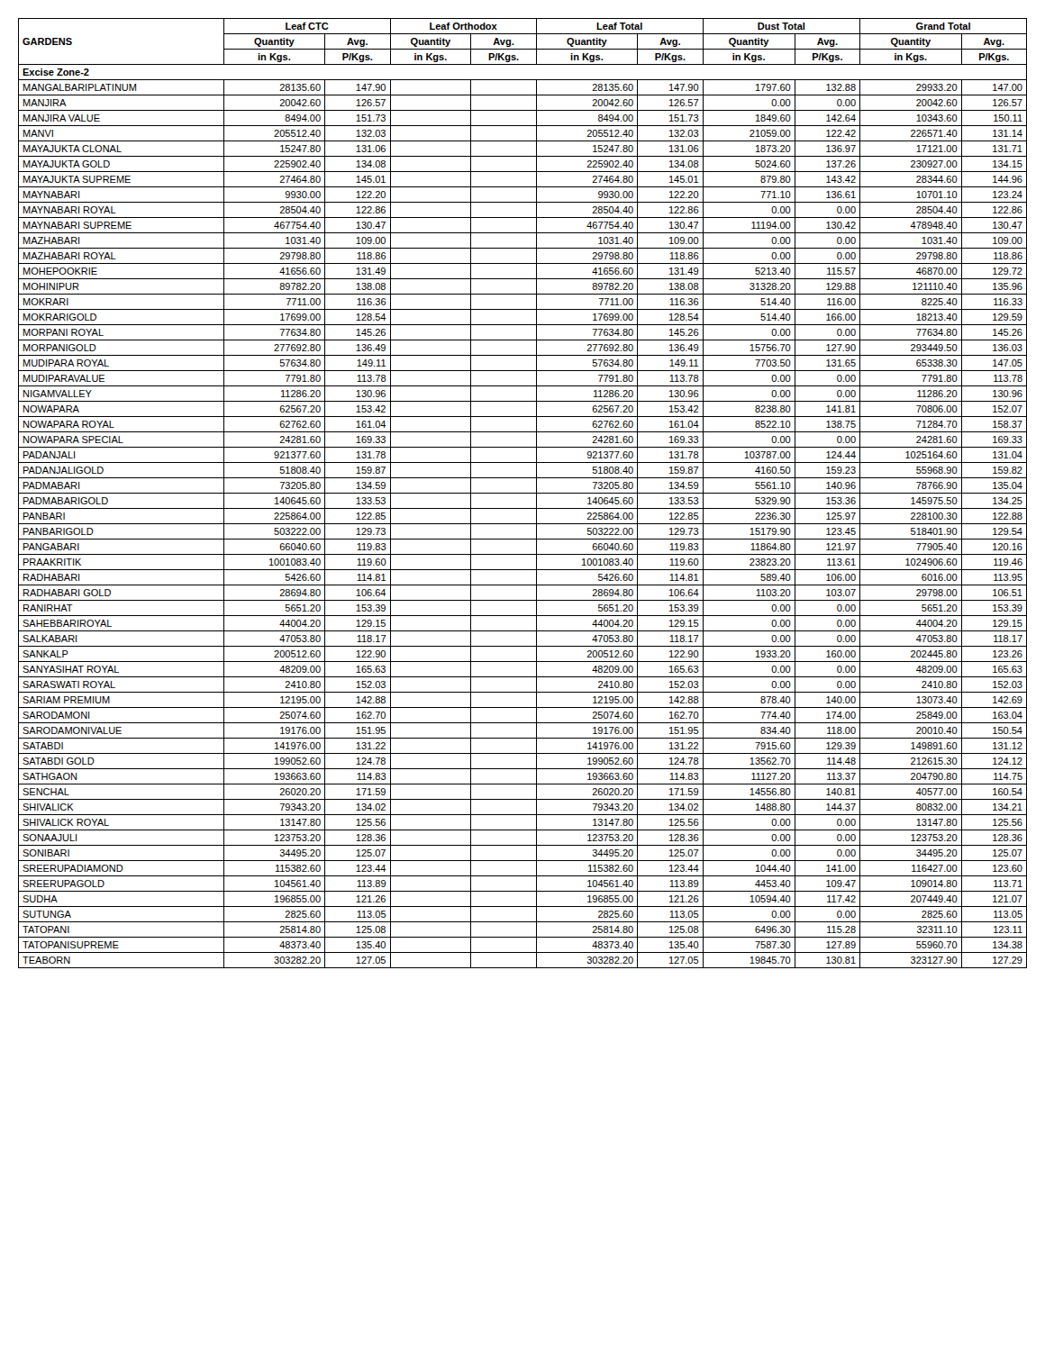| GARDENS | Leaf CTC | Leaf Orthodox | Leaf Total | Dust Total | Grand Total |
| --- | --- | --- | --- | --- | --- |
| Quantity | Avg. | Quantity | Avg. | Quantity | Avg. | Quantity | Avg. | Quantity | Avg. |
| in Kgs. | P/Kgs. | in Kgs. | P/Kgs. | in Kgs. | P/Kgs. | in Kgs. | P/Kgs. | in Kgs. | P/Kgs. |
| Excise Zone-2 |
| MANGALBARIPLATINUM | 28135.60 | 147.90 | | | 28135.60 | 147.90 | 1797.60 | 132.88 | 29933.20 | 147.00 |
| MANJIRA | 20042.60 | 126.57 | | | 20042.60 | 126.57 | 0.00 | 0.00 | 20042.60 | 126.57 |
| MANJIRA VALUE | 8494.00 | 151.73 | | | 8494.00 | 151.73 | 1849.60 | 142.64 | 10343.60 | 150.11 |
| MANVI | 205512.40 | 132.03 | | | 205512.40 | 132.03 | 21059.00 | 122.42 | 226571.40 | 131.14 |
| MAYAJUKTA CLONAL | 15247.80 | 131.06 | | | 15247.80 | 131.06 | 1873.20 | 136.97 | 17121.00 | 131.71 |
| MAYAJUKTA GOLD | 225902.40 | 134.08 | | | 225902.40 | 134.08 | 5024.60 | 137.26 | 230927.00 | 134.15 |
| MAYAJUKTA SUPREME | 27464.80 | 145.01 | | | 27464.80 | 145.01 | 879.80 | 143.42 | 28344.60 | 144.96 |
| MAYNABARI | 9930.00 | 122.20 | | | 9930.00 | 122.20 | 771.10 | 136.61 | 10701.10 | 123.24 |
| MAYNABARI ROYAL | 28504.40 | 122.86 | | | 28504.40 | 122.86 | 0.00 | 0.00 | 28504.40 | 122.86 |
| MAYNABARI SUPREME | 467754.40 | 130.47 | | | 467754.40 | 130.47 | 11194.00 | 130.42 | 478948.40 | 130.47 |
| MAZHABARI | 1031.40 | 109.00 | | | 1031.40 | 109.00 | 0.00 | 0.00 | 1031.40 | 109.00 |
| MAZHABARI ROYAL | 29798.80 | 118.86 | | | 29798.80 | 118.86 | 0.00 | 0.00 | 29798.80 | 118.86 |
| MOHEPOOKRIE | 41656.60 | 131.49 | | | 41656.60 | 131.49 | 5213.40 | 115.57 | 46870.00 | 129.72 |
| MOHINIPUR | 89782.20 | 138.08 | | | 89782.20 | 138.08 | 31328.20 | 129.88 | 121110.40 | 135.96 |
| MOKRARI | 7711.00 | 116.36 | | | 7711.00 | 116.36 | 514.40 | 116.00 | 8225.40 | 116.33 |
| MOKRARIGOLD | 17699.00 | 128.54 | | | 17699.00 | 128.54 | 514.40 | 166.00 | 18213.40 | 129.59 |
| MORPANI ROYAL | 77634.80 | 145.26 | | | 77634.80 | 145.26 | 0.00 | 0.00 | 77634.80 | 145.26 |
| MORPANIGOLD | 277692.80 | 136.49 | | | 277692.80 | 136.49 | 15756.70 | 127.90 | 293449.50 | 136.03 |
| MUDIPARA ROYAL | 57634.80 | 149.11 | | | 57634.80 | 149.11 | 7703.50 | 131.65 | 65338.30 | 147.05 |
| MUDIPARAVALUE | 7791.80 | 113.78 | | | 7791.80 | 113.78 | 0.00 | 0.00 | 7791.80 | 113.78 |
| NIGAMVALLEY | 11286.20 | 130.96 | | | 11286.20 | 130.96 | 0.00 | 0.00 | 11286.20 | 130.96 |
| NOWAPARA | 62567.20 | 153.42 | | | 62567.20 | 153.42 | 8238.80 | 141.81 | 70806.00 | 152.07 |
| NOWAPARA ROYAL | 62762.60 | 161.04 | | | 62762.60 | 161.04 | 8522.10 | 138.75 | 71284.70 | 158.37 |
| NOWAPARA SPECIAL | 24281.60 | 169.33 | | | 24281.60 | 169.33 | 0.00 | 0.00 | 24281.60 | 169.33 |
| PADANJALI | 921377.60 | 131.78 | | | 921377.60 | 131.78 | 103787.00 | 124.44 | 1025164.60 | 131.04 |
| PADANJALIGOLD | 51808.40 | 159.87 | | | 51808.40 | 159.87 | 4160.50 | 159.23 | 55968.90 | 159.82 |
| PADMABARI | 73205.80 | 134.59 | | | 73205.80 | 134.59 | 5561.10 | 140.96 | 78766.90 | 135.04 |
| PADMABARIGOLD | 140645.60 | 133.53 | | | 140645.60 | 133.53 | 5329.90 | 153.36 | 145975.50 | 134.25 |
| PANBARI | 225864.00 | 122.85 | | | 225864.00 | 122.85 | 2236.30 | 125.97 | 228100.30 | 122.88 |
| PANBARIGOLD | 503222.00 | 129.73 | | | 503222.00 | 129.73 | 15179.90 | 123.45 | 518401.90 | 129.54 |
| PANGABARI | 66040.60 | 119.83 | | | 66040.60 | 119.83 | 11864.80 | 121.97 | 77905.40 | 120.16 |
| PRAAKRITIK | 1001083.40 | 119.60 | | | 1001083.40 | 119.60 | 23823.20 | 113.61 | 1024906.60 | 119.46 |
| RADHABARI | 5426.60 | 114.81 | | | 5426.60 | 114.81 | 589.40 | 106.00 | 6016.00 | 113.95 |
| RADHABARI GOLD | 28694.80 | 106.64 | | | 28694.80 | 106.64 | 1103.20 | 103.07 | 29798.00 | 106.51 |
| RANIRHAT | 5651.20 | 153.39 | | | 5651.20 | 153.39 | 0.00 | 0.00 | 5651.20 | 153.39 |
| SAHEBBARIROYAL | 44004.20 | 129.15 | | | 44004.20 | 129.15 | 0.00 | 0.00 | 44004.20 | 129.15 |
| SALKABARI | 47053.80 | 118.17 | | | 47053.80 | 118.17 | 0.00 | 0.00 | 47053.80 | 118.17 |
| SANKALP | 200512.60 | 122.90 | | | 200512.60 | 122.90 | 1933.20 | 160.00 | 202445.80 | 123.26 |
| SANYASIHAT ROYAL | 48209.00 | 165.63 | | | 48209.00 | 165.63 | 0.00 | 0.00 | 48209.00 | 165.63 |
| SARASWATI ROYAL | 2410.80 | 152.03 | | | 2410.80 | 152.03 | 0.00 | 0.00 | 2410.80 | 152.03 |
| SARIAM PREMIUM | 12195.00 | 142.88 | | | 12195.00 | 142.88 | 878.40 | 140.00 | 13073.40 | 142.69 |
| SARODAMONI | 25074.60 | 162.70 | | | 25074.60 | 162.70 | 774.40 | 174.00 | 25849.00 | 163.04 |
| SARODAMONIVALUE | 19176.00 | 151.95 | | | 19176.00 | 151.95 | 834.40 | 118.00 | 20010.40 | 150.54 |
| SATABDI | 141976.00 | 131.22 | | | 141976.00 | 131.22 | 7915.60 | 129.39 | 149891.60 | 131.12 |
| SATABDI GOLD | 199052.60 | 124.78 | | | 199052.60 | 124.78 | 13562.70 | 114.48 | 212615.30 | 124.12 |
| SATHGAON | 193663.60 | 114.83 | | | 193663.60 | 114.83 | 11127.20 | 113.37 | 204790.80 | 114.75 |
| SENCHAL | 26020.20 | 171.59 | | | 26020.20 | 171.59 | 14556.80 | 140.81 | 40577.00 | 160.54 |
| SHIVALICK | 79343.20 | 134.02 | | | 79343.20 | 134.02 | 1488.80 | 144.37 | 80832.00 | 134.21 |
| SHIVALICK ROYAL | 13147.80 | 125.56 | | | 13147.80 | 125.56 | 0.00 | 0.00 | 13147.80 | 125.56 |
| SONAAJULI | 123753.20 | 128.36 | | | 123753.20 | 128.36 | 0.00 | 0.00 | 123753.20 | 128.36 |
| SONIBARI | 34495.20 | 125.07 | | | 34495.20 | 125.07 | 0.00 | 0.00 | 34495.20 | 125.07 |
| SREERUPADIAMOND | 115382.60 | 123.44 | | | 115382.60 | 123.44 | 1044.40 | 141.00 | 116427.00 | 123.60 |
| SREERUPAGOLD | 104561.40 | 113.89 | | | 104561.40 | 113.89 | 4453.40 | 109.47 | 109014.80 | 113.71 |
| SUDHA | 196855.00 | 121.26 | | | 196855.00 | 121.26 | 10594.40 | 117.42 | 207449.40 | 121.07 |
| SUTUNGA | 2825.60 | 113.05 | | | 2825.60 | 113.05 | 0.00 | 0.00 | 2825.60 | 113.05 |
| TATOPANI | 25814.80 | 125.08 | | | 25814.80 | 125.08 | 6496.30 | 115.28 | 32311.10 | 123.11 |
| TATOPANISUPREME | 48373.40 | 135.40 | | | 48373.40 | 135.40 | 7587.30 | 127.89 | 55960.70 | 134.38 |
| TEABORN | 303282.20 | 127.05 | | | 303282.20 | 127.05 | 19845.70 | 130.81 | 323127.90 | 127.29 |